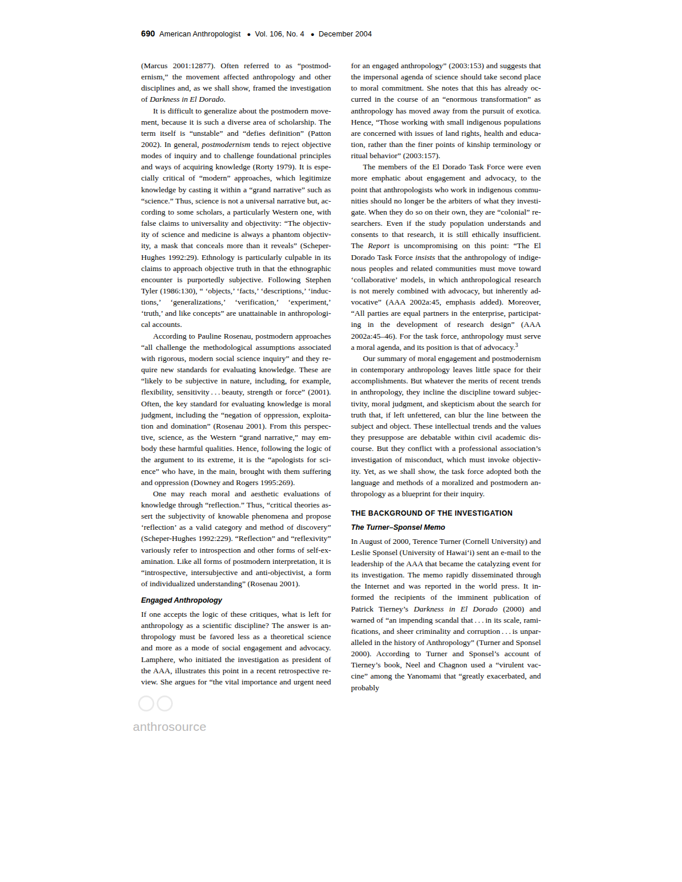690 American Anthropologist ●Vol. 106, No. 4 ●December 2004
(Marcus 2001:12877). Often referred to as “postmodernism,” the movement affected anthropology and other disciplines and, as we shall show, framed the investigation of Darkness in El Dorado.
It is difficult to generalize about the postmodern movement, because it is such a diverse area of scholarship. The term itself is “unstable” and “defies definition” (Patton 2002). In general, postmodernism tends to reject objective modes of inquiry and to challenge foundational principles and ways of acquiring knowledge (Rorty 1979). It is especially critical of “modern” approaches, which legitimize knowledge by casting it within a “grand narrative” such as “science.” Thus, science is not a universal narrative but, according to some scholars, a particularly Western one, with false claims to universality and objectivity: “The objectivity of science and medicine is always a phantom objectivity, a mask that conceals more than it reveals” (Scheper-Hughes 1992:29). Ethnology is particularly culpable in its claims to approach objective truth in that the ethnographic encounter is purportedly subjective. Following Stephen Tyler (1986:130), “ ‘objects,’ ‘facts,’ ‘descriptions,’ ‘inductions,’ ‘generalizations,’ ‘verification,’ ‘experiment,’ ‘truth,’ and like concepts” are unattainable in anthropological accounts.
According to Pauline Rosenau, postmodern approaches “all challenge the methodological assumptions associated with rigorous, modern social science inquiry” and they require new standards for evaluating knowledge. These are “likely to be subjective in nature, including, for example, flexibility, sensitivity . . . beauty, strength or force” (2001). Often, the key standard for evaluating knowledge is moral judgment, including the “negation of oppression, exploitation and domination” (Rosenau 2001). From this perspective, science, as the Western “grand narrative,” may embody these harmful qualities. Hence, following the logic of the argument to its extreme, it is the “apologists for science” who have, in the main, brought with them suffering and oppression (Downey and Rogers 1995:269).
One may reach moral and aesthetic evaluations of knowledge through “reflection.” Thus, “critical theories assert the subjectivity of knowable phenomena and propose ‘reflection’ as a valid category and method of discovery” (Scheper-Hughes 1992:229). “Reflection” and “reflexivity” variously refer to introspection and other forms of self-examination. Like all forms of postmodern interpretation, it is “introspective, intersubjective and anti-objectivist, a form of individualized understanding” (Rosenau 2001).
Engaged Anthropology
If one accepts the logic of these critiques, what is left for anthropology as a scientific discipline? The answer is anthropology must be favored less as a theoretical science and more as a mode of social engagement and advocacy. Lamphere, who initiated the investigation as president of the AAA, illustrates this point in a recent retrospective review. She argues for “the vital importance and urgent need for an engaged anthropology” (2003:153) and suggests that the impersonal agenda of science should take second place to moral commitment. She notes that this has already occurred in the course of an “enormous transformation” as anthropology has moved away from the pursuit of exotica. Hence, “Those working with small indigenous populations are concerned with issues of land rights, health and education, rather than the finer points of kinship terminology or ritual behavior” (2003:157).
The members of the El Dorado Task Force were even more emphatic about engagement and advocacy, to the point that anthropologists who work in indigenous communities should no longer be the arbiters of what they investigate. When they do so on their own, they are “colonial” researchers. Even if the study population understands and consents to that research, it is still ethically insufficient. The Report is uncompromising on this point: “The El Dorado Task Force insists that the anthropology of indigenous peoples and related communities must move toward ‘collaborative’ models, in which anthropological research is not merely combined with advocacy, but inherently advocative” (AAA 2002a:45, emphasis added). Moreover, “All parties are equal partners in the enterprise, participating in the development of research design” (AAA 2002a:45–46). For the task force, anthropology must serve a moral agenda, and its position is that of advocacy.3
Our summary of moral engagement and postmodernism in contemporary anthropology leaves little space for their accomplishments. But whatever the merits of recent trends in anthropology, they incline the discipline toward subjectivity, moral judgment, and skepticism about the search for truth that, if left unfettered, can blur the line between the subject and object. These intellectual trends and the values they presuppose are debatable within civil academic discourse. But they conflict with a professional association’s investigation of misconduct, which must invoke objectivity. Yet, as we shall show, the task force adopted both the language and methods of a moralized and postmodern anthropology as a blueprint for their inquiry.
THE BACKGROUND OF THE INVESTIGATION
The Turner–Sponsel Memo
In August of 2000, Terence Turner (Cornell University) and Leslie Sponsel (University of Hawai‘i) sent an e-mail to the leadership of the AAA that became the catalyzing event for its investigation. The memo rapidly disseminated through the Internet and was reported in the world press. It informed the recipients of the imminent publication of Patrick Tierney’s Darkness in El Dorado (2000) and warned of “an impending scandal that . . . in its scale, ramifications, and sheer criminality and corruption . . . is unparalleled in the history of Anthropology” (Turner and Sponsel 2000). According to Turner and Sponsel’s account of Tierney’s book, Neel and Chagnon used a “virulent vaccine” among the Yanomami that “greatly exacerbated, and probably
○○
anthrosource